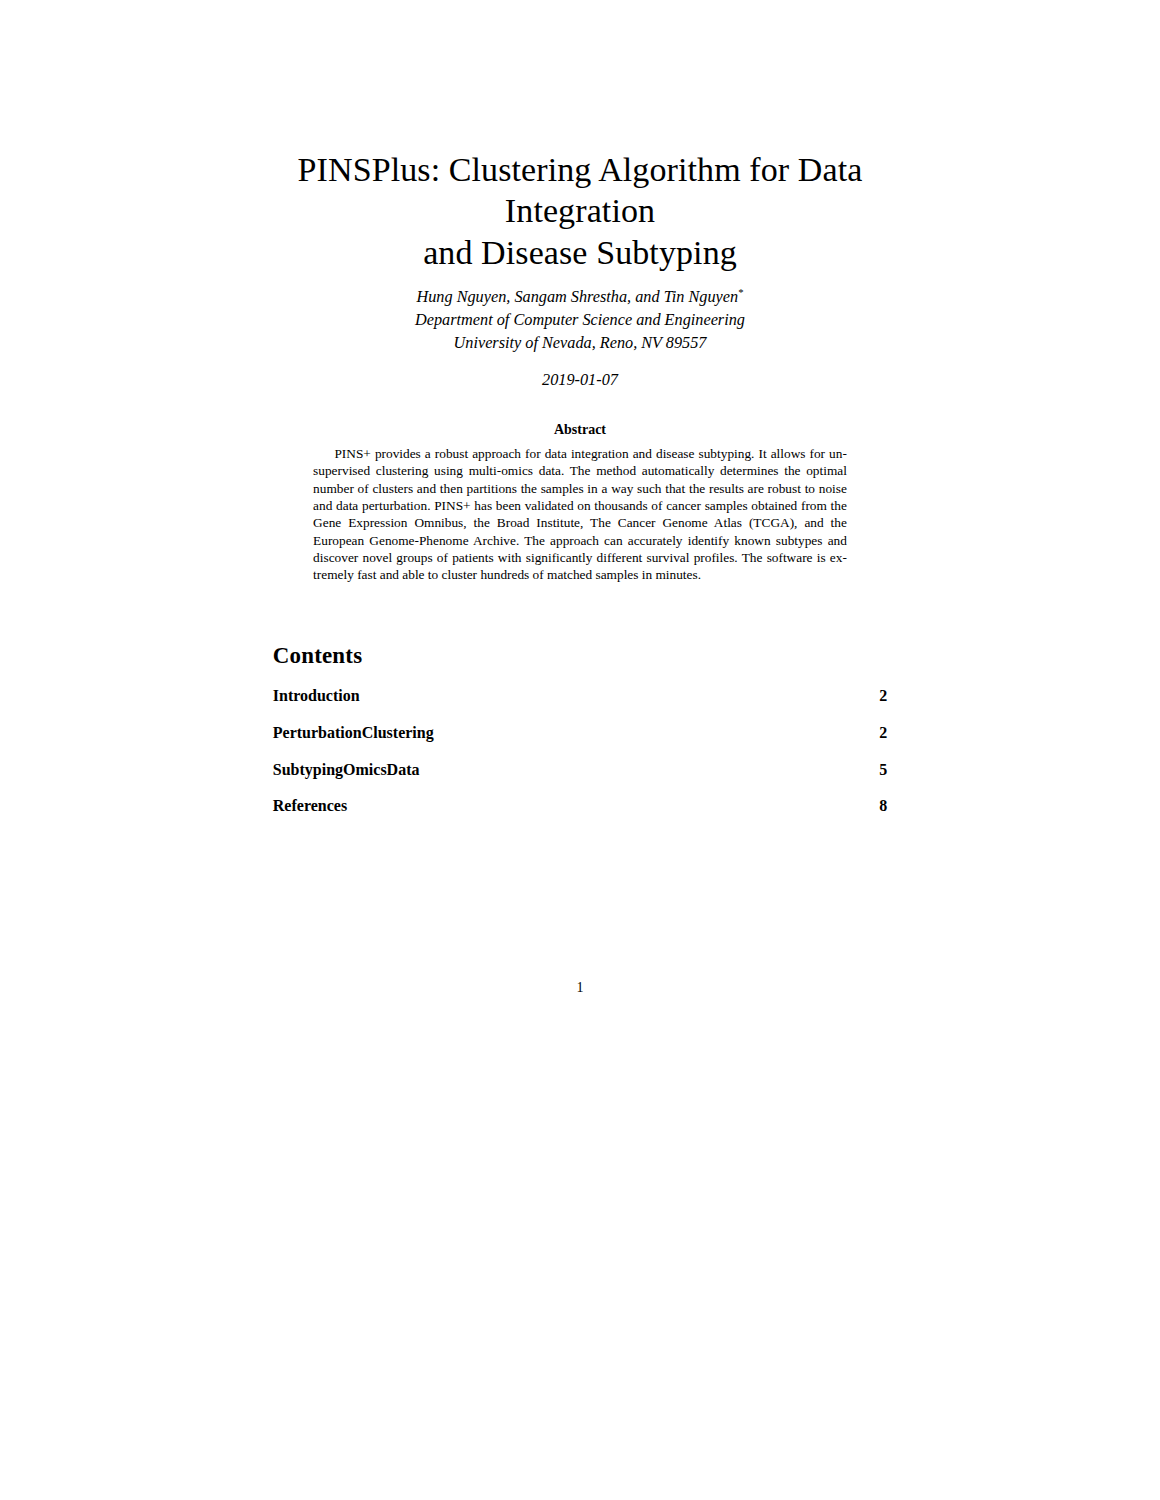PINSPlus: Clustering Algorithm for Data Integration
and Disease Subtyping
Hung Nguyen, Sangam Shrestha, and Tin Nguyen*
Department of Computer Science and Engineering
University of Nevada, Reno, NV 89557
2019-01-07
Abstract
PINS+ provides a robust approach for data integration and disease subtyping. It allows for unsupervised clustering using multi-omics data. The method automatically determines the optimal number of clusters and then partitions the samples in a way such that the results are robust to noise and data perturbation. PINS+ has been validated on thousands of cancer samples obtained from the Gene Expression Omnibus, the Broad Institute, The Cancer Genome Atlas (TCGA), and the European Genome-Phenome Archive. The approach can accurately identify known subtypes and discover novel groups of patients with significantly different survival profiles. The software is extremely fast and able to cluster hundreds of matched samples in minutes.
Contents
Introduction 2
PerturbationClustering 2
SubtypingOmicsData 5
References 8
1